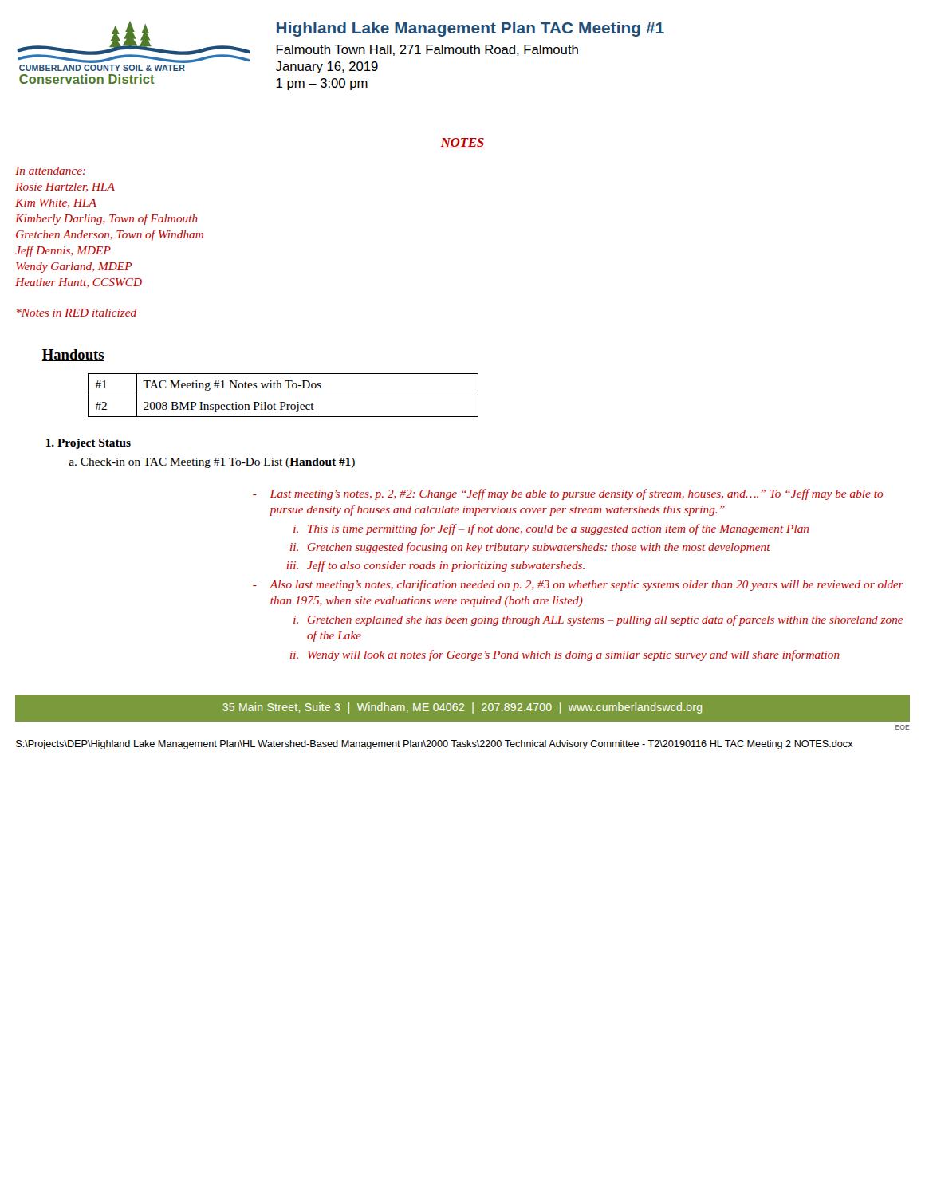CUMBERLAND COUNTY SOIL & WATER Conservation District
Highland Lake Management Plan TAC Meeting #1
Falmouth Town Hall, 271 Falmouth Road, Falmouth
January 16, 2019
1 pm – 3:00 pm
NOTES
In attendance:
Rosie Hartzler, HLA
Kim White, HLA
Kimberly Darling, Town of Falmouth
Gretchen Anderson, Town of Windham
Jeff Dennis, MDEP
Wendy Garland, MDEP
Heather Huntt, CCSWCD
*Notes in RED italicized
Handouts
| #1 | TAC Meeting #1 Notes with To-Dos |
| #2 | 2008 BMP Inspection Pilot Project |
Project Status
Check-in on TAC Meeting #1 To-Do List (Handout #1)
Last meeting’s notes, p. 2, #2: Change “Jeff may be able to pursue density of stream, houses, and….” To “Jeff may be able to pursue density of houses and calculate impervious cover per stream watersheds this spring.”
This is time permitting for Jeff – if not done, could be a suggested action item of the Management Plan
Gretchen suggested focusing on key tributary subwatersheds: those with the most development
Jeff to also consider roads in prioritizing subwatersheds.
Also last meeting’s notes, clarification needed on p. 2, #3 on whether septic systems older than 20 years will be reviewed or older than 1975, when site evaluations were required (both are listed)
Gretchen explained she has been going through ALL systems – pulling all septic data of parcels within the shoreland zone of the Lake
Wendy will look at notes for George’s Pond which is doing a similar septic survey and will share information
35 Main Street, Suite 3 | Windham, ME 04062 | 207.892.4700 | www.cumberlandswcd.org
EOE
S:\Projects\DEP\Highland Lake Management Plan\HL Watershed-Based Management Plan\2000 Tasks\2200 Technical Advisory Committee - T2\20190116 HL TAC Meeting 2 NOTES.docx